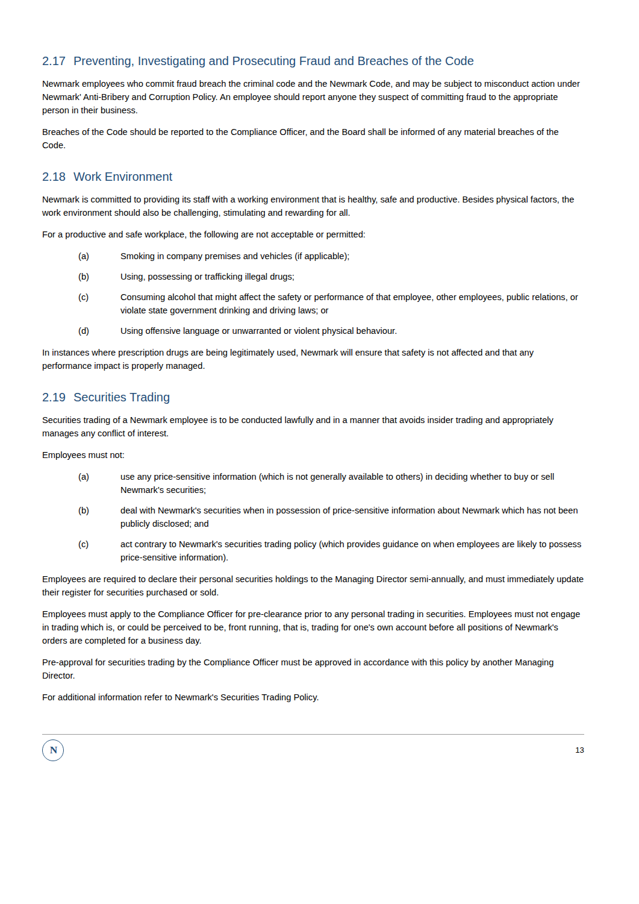2.17 Preventing, Investigating and Prosecuting Fraud and Breaches of the Code
Newmark employees who commit fraud breach the criminal code and the Newmark Code, and may be subject to misconduct action under Newmark' Anti-Bribery and Corruption Policy. An employee should report anyone they suspect of committing fraud to the appropriate person in their business.
Breaches of the Code should be reported to the Compliance Officer, and the Board shall be informed of any material breaches of the Code.
2.18 Work Environment
Newmark is committed to providing its staff with a working environment that is healthy, safe and productive. Besides physical factors, the work environment should also be challenging, stimulating and rewarding for all.
For a productive and safe workplace, the following are not acceptable or permitted:
(a) Smoking in company premises and vehicles (if applicable);
(b) Using, possessing or trafficking illegal drugs;
(c) Consuming alcohol that might affect the safety or performance of that employee, other employees, public relations, or violate state government drinking and driving laws; or
(d) Using offensive language or unwarranted or violent physical behaviour.
In instances where prescription drugs are being legitimately used, Newmark will ensure that safety is not affected and that any performance impact is properly managed.
2.19 Securities Trading
Securities trading of a Newmark employee is to be conducted lawfully and in a manner that avoids insider trading and appropriately manages any conflict of interest.
Employees must not:
(a) use any price-sensitive information (which is not generally available to others) in deciding whether to buy or sell Newmark's securities;
(b) deal with Newmark's securities when in possession of price-sensitive information about Newmark which has not been publicly disclosed; and
(c) act contrary to Newmark's securities trading policy (which provides guidance on when employees are likely to possess price-sensitive information).
Employees are required to declare their personal securities holdings to the Managing Director semi-annually, and must immediately update their register for securities purchased or sold.
Employees must apply to the Compliance Officer for pre-clearance prior to any personal trading in securities. Employees must not engage in trading which is, or could be perceived to be, front running, that is, trading for one's own account before all positions of Newmark's orders are completed for a business day.
Pre-approval for securities trading by the Compliance Officer must be approved in accordance with this policy by another Managing Director.
For additional information refer to Newmark's Securities Trading Policy.
N
13